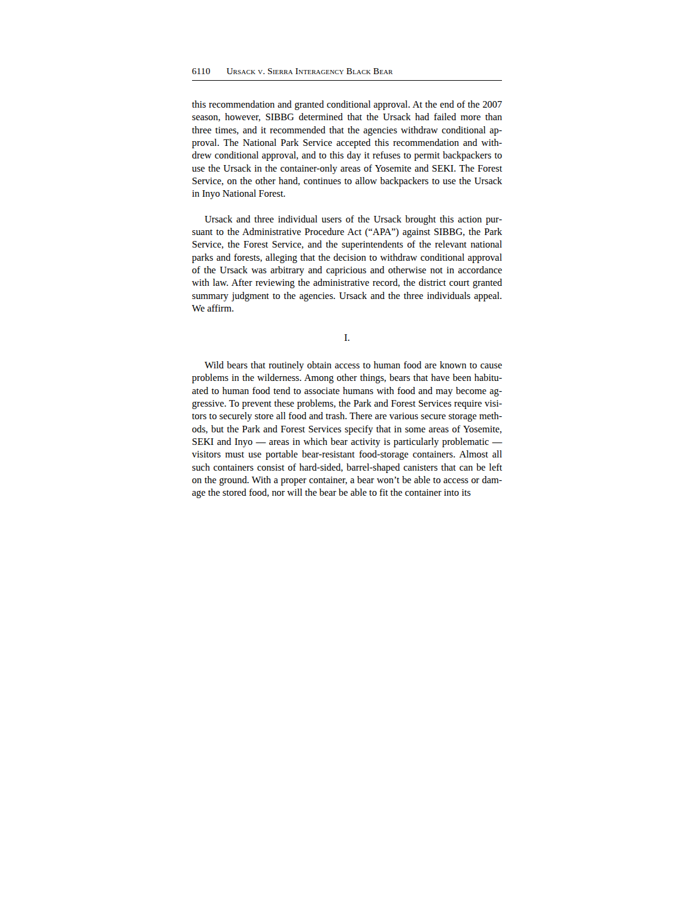6110 Ursack v. Sierra Interagency Black Bear
this recommendation and granted conditional approval. At the end of the 2007 season, however, SIBBG determined that the Ursack had failed more than three times, and it recommended that the agencies withdraw conditional approval. The National Park Service accepted this recommendation and withdrew conditional approval, and to this day it refuses to permit backpackers to use the Ursack in the container-only areas of Yosemite and SEKI. The Forest Service, on the other hand, continues to allow backpackers to use the Ursack in Inyo National Forest.
Ursack and three individual users of the Ursack brought this action pursuant to the Administrative Procedure Act (“APA”) against SIBBG, the Park Service, the Forest Service, and the superintendents of the relevant national parks and forests, alleging that the decision to withdraw conditional approval of the Ursack was arbitrary and capricious and otherwise not in accordance with law. After reviewing the administrative record, the district court granted summary judgment to the agencies. Ursack and the three individuals appeal. We affirm.
I.
Wild bears that routinely obtain access to human food are known to cause problems in the wilderness. Among other things, bears that have been habituated to human food tend to associate humans with food and may become aggressive. To prevent these problems, the Park and Forest Services require visitors to securely store all food and trash. There are various secure storage methods, but the Park and Forest Services specify that in some areas of Yosemite, SEKI and Inyo — areas in which bear activity is particularly problematic — visitors must use portable bear-resistant food-storage containers. Almost all such containers consist of hard-sided, barrel-shaped canisters that can be left on the ground. With a proper container, a bear won’t be able to access or damage the stored food, nor will the bear be able to fit the container into its